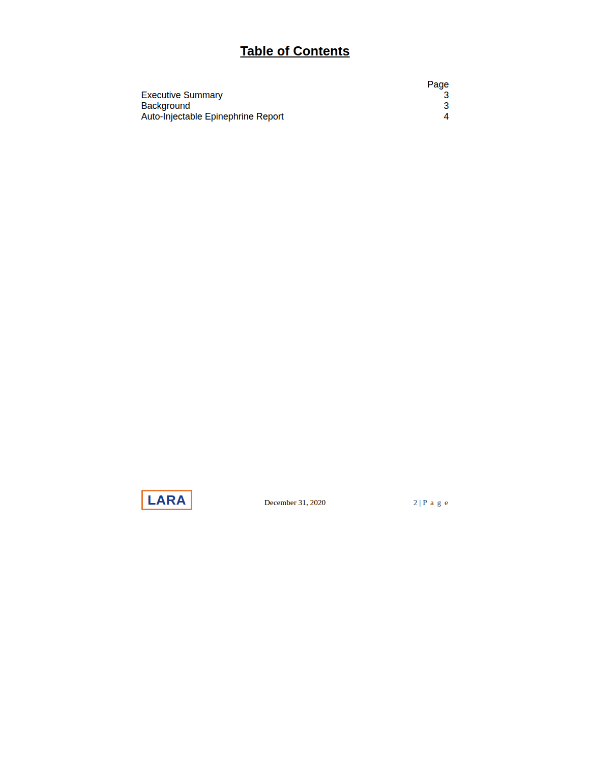Table of Contents
| | Page |
| Executive Summary | 3 |
| Background | 3 |
| Auto-Injectable Epinephrine Report | 4 |
LARA
December 31, 2020
2 | P a g e